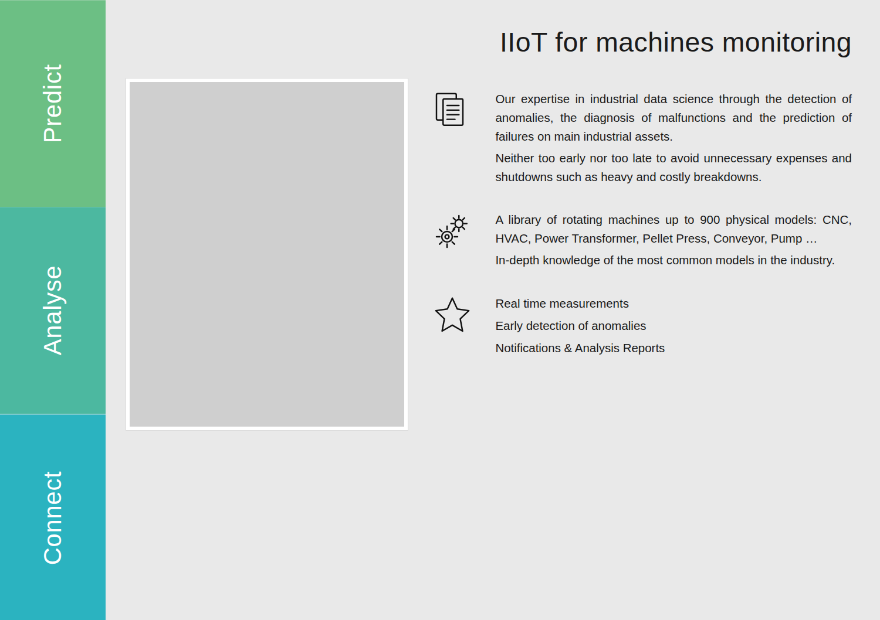Predict
Analyse
Connect
IIoT for machines monitoring
Our expertise in industrial data science through the detection of anomalies, the diagnosis of malfunctions and the prediction of failures on main industrial assets.
Neither too early nor too late to avoid unnecessary expenses and shutdowns such as heavy and costly breakdowns.
A library of rotating machines up to 900 physical models: CNC, HVAC, Power Transformer, Pellet Press, Conveyor, Pump …
In-depth knowledge of the most common models in the industry.
Real time measurements
Early detection of anomalies
Notifications & Analysis Reports